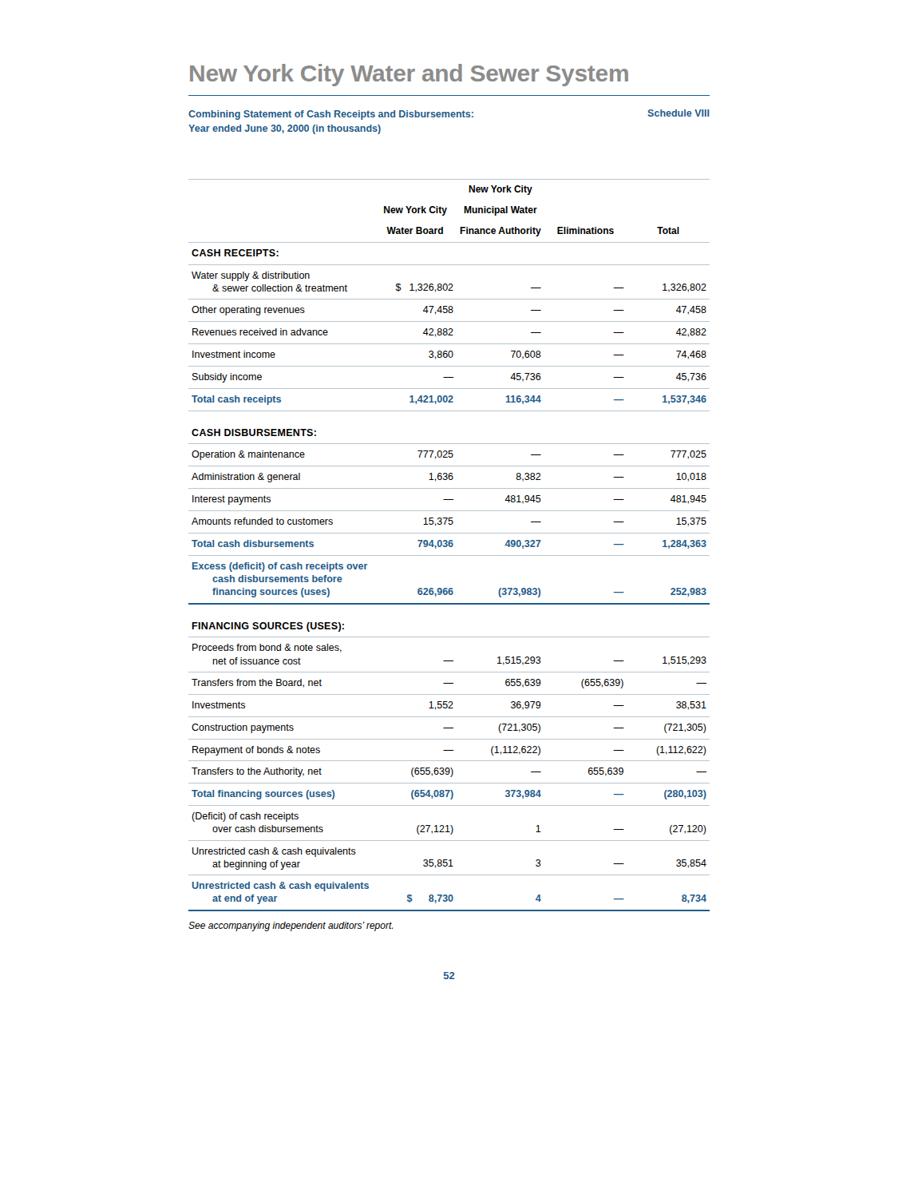New York City Water and Sewer System
Combining Statement of Cash Receipts and Disbursements:
Year ended June 30, 2000 (in thousands)
Schedule VIII
| | | New York City | | |
| --- | --- | --- | --- | --- |
| | New York City | Municipal Water | | |
| | Water Board | Finance Authority | Eliminations | Total |
| CASH RECEIPTS: | | | | |
| Water supply & distribution & sewer collection & treatment | $ 1,326,802 | — | — | 1,326,802 |
| Other operating revenues | 47,458 | — | — | 47,458 |
| Revenues received in advance | 42,882 | — | — | 42,882 |
| Investment income | 3,860 | 70,608 | — | 74,468 |
| Subsidy income | — | 45,736 | — | 45,736 |
| Total cash receipts | 1,421,002 | 116,344 | — | 1,537,346 |
| CASH DISBURSEMENTS: | | | | |
| Operation & maintenance | 777,025 | — | — | 777,025 |
| Administration & general | 1,636 | 8,382 | — | 10,018 |
| Interest payments | — | 481,945 | — | 481,945 |
| Amounts refunded to customers | 15,375 | — | — | 15,375 |
| Total cash disbursements | 794,036 | 490,327 | — | 1,284,363 |
| Excess (deficit) of cash receipts over cash disbursements before financing sources (uses) | 626,966 | (373,983) | — | 252,983 |
| FINANCING SOURCES (USES): | | | | |
| Proceeds from bond & note sales, net of issuance cost | — | 1,515,293 | — | 1,515,293 |
| Transfers from the Board, net | — | 655,639 | (655,639) | — |
| Investments | 1,552 | 36,979 | — | 38,531 |
| Construction payments | — | (721,305) | — | (721,305) |
| Repayment of bonds & notes | — | (1,112,622) | — | (1,112,622) |
| Transfers to the Authority, net | (655,639) | — | 655,639 | — |
| Total financing sources (uses) | (654,087) | 373,984 | — | (280,103) |
| (Deficit) of cash receipts over cash disbursements | (27,121) | 1 | — | (27,120) |
| Unrestricted cash & cash equivalents at beginning of year | 35,851 | 3 | — | 35,854 |
| Unrestricted cash & cash equivalents at end of year | $ 8,730 | 4 | — | 8,734 |
See accompanying independent auditors’ report.
52